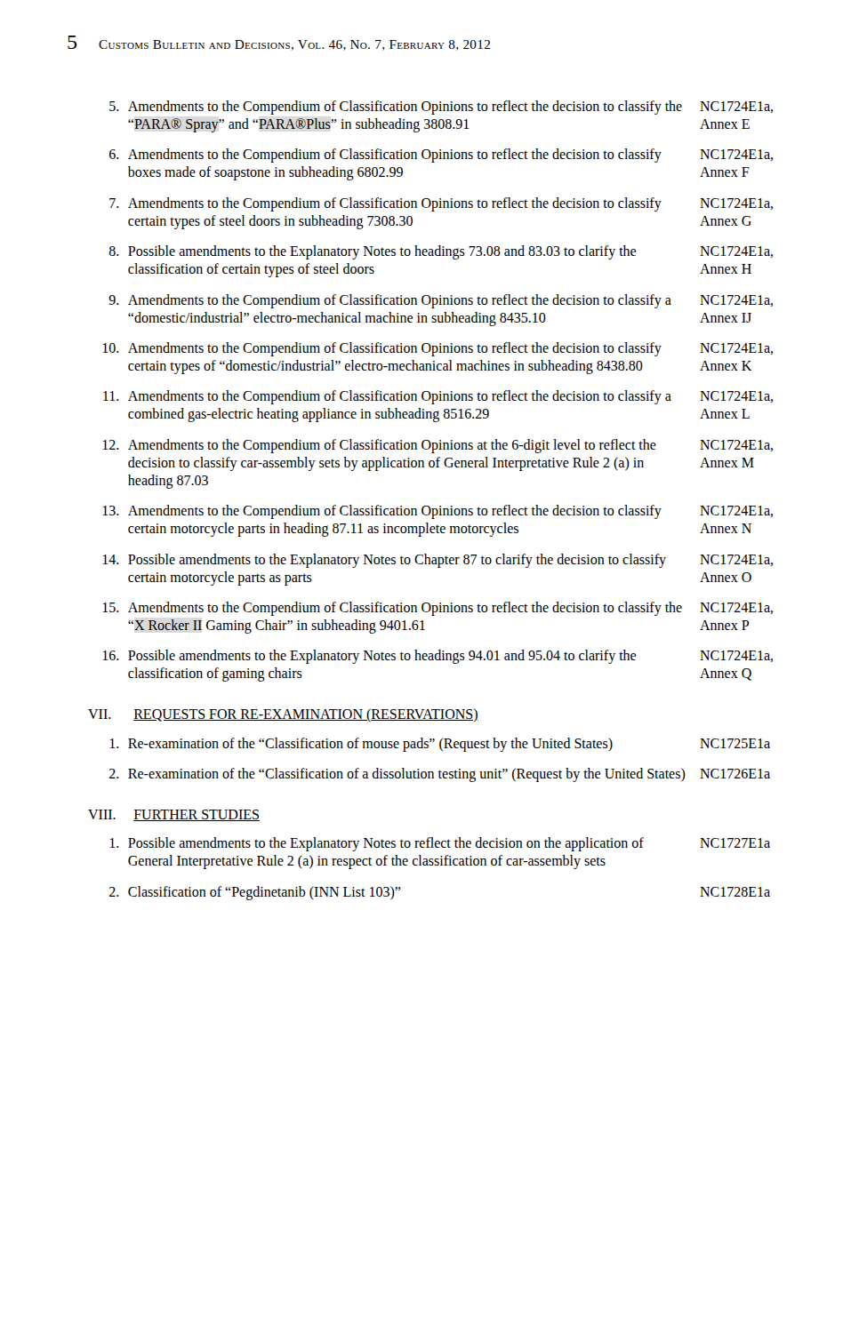5
Customs Bulletin and Decisions, Vol. 46, No. 7, February 8, 2012
5.
Amendments to the Compendium of Classification Opinions to reflect the decision to classify the “PARA® Spray” and “PARA®Plus” in subheading 3808.91
NC1724E1a,Annex E
6.
Amendments to the Compendium of Classification Opinions to reflect the decision to classify boxes made of soapstone in subheading 6802.99
NC1724E1a,Annex F
7.
Amendments to the Compendium of Classification Opinions to reflect the decision to classify certain types of steel doors in subheading 7308.30
NC1724E1a,Annex G
8.
Possible amendments to the Explanatory Notes to headings 73.08 and 83.03 to clarify the classification of certain types of steel doors
NC1724E1a,Annex H
9.
Amendments to the Compendium of Classification Opinions to reflect the decision to classify a “domestic/industrial” electro-mechanical machine in subheading 8435.10
NC1724E1a,Annex IJ
10.
Amendments to the Compendium of Classification Opinions to reflect the decision to classify certain types of “domestic/industrial” electro-mechanical machines in subheading 8438.80
NC1724E1a,Annex K
11.
Amendments to the Compendium of Classification Opinions to reflect the decision to classify a combined gas-electric heating appliance in subheading 8516.29
NC1724E1a,Annex L
12.
Amendments to the Compendium of Classification Opinions at the 6-digit level to reflect the decision to classify car-assembly sets by application of General Interpretative Rule 2 (a) in heading 87.03
NC1724E1a,Annex M
13.
Amendments to the Compendium of Classification Opinions to reflect the decision to classify certain motorcycle parts in heading 87.11 as incomplete motorcycles
NC1724E1a,Annex N
14.
Possible amendments to the Explanatory Notes to Chapter 87 to clarify the decision to classify certain motorcycle parts as parts
NC1724E1a,Annex O
15.
Amendments to the Compendium of Classification Opinions to reflect the decision to classify the “X Rocker II Gaming Chair” in subheading 9401.61
NC1724E1a,Annex P
16.
Possible amendments to the Explanatory Notes to headings 94.01 and 95.04 to clarify the classification of gaming chairs
NC1724E1a,Annex Q
VII.
REQUESTS FOR RE-EXAMINATION (RESERVATIONS)
1.
Re-examination of the “Classification of mouse pads” (Request by the United States)
NC1725E1a
2.
Re-examination of the “Classification of a dissolution testing unit” (Request by the United States)
NC1726E1a
VIII.
FURTHER STUDIES
1.
Possible amendments to the Explanatory Notes to reflect the decision on the application of General Interpretative Rule 2 (a) in respect of the classification of car-assembly sets
NC1727E1a
2.
Classification of “Pegdinetanib (INN List 103)”
NC1728E1a